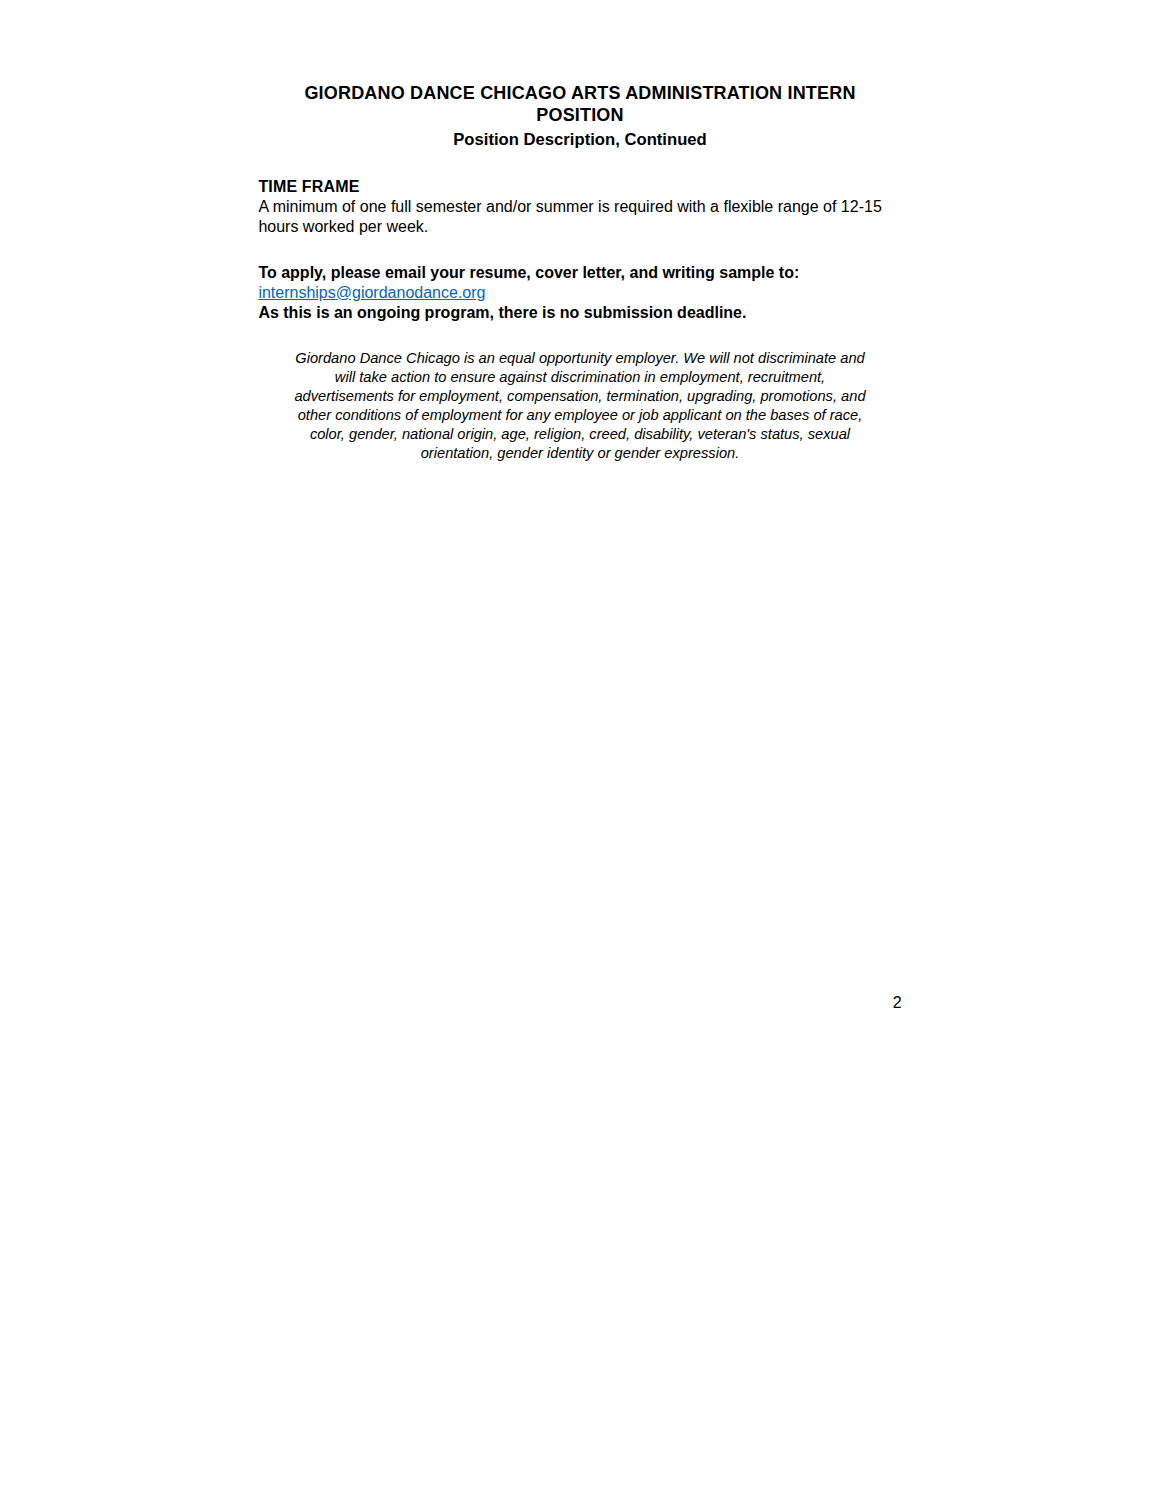GIORDANO DANCE CHICAGO ARTS ADMINISTRATION INTERN POSITION
Position Description, Continued
TIME FRAME
A minimum of one full semester and/or summer is required with a flexible range of 12-15 hours worked per week.
To apply, please email your resume, cover letter, and writing sample to: internships@giordanodance.org
As this is an ongoing program, there is no submission deadline.
Giordano Dance Chicago is an equal opportunity employer. We will not discriminate and will take action to ensure against discrimination in employment, recruitment, advertisements for employment, compensation, termination, upgrading, promotions, and other conditions of employment for any employee or job applicant on the bases of race, color, gender, national origin, age, religion, creed, disability, veteran's status, sexual orientation, gender identity or gender expression.
2